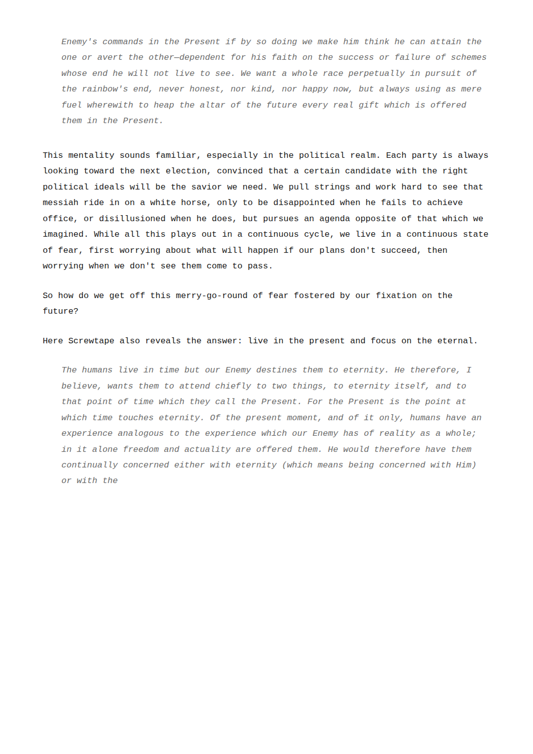Enemy's commands in the Present if by so doing we make him think he can attain the one or avert the other—dependent for his faith on the success or failure of schemes whose end he will not live to see. We want a whole race perpetually in pursuit of the rainbow's end, never honest, nor kind, nor happy now, but always using as mere fuel wherewith to heap the altar of the future every real gift which is offered them in the Present.
This mentality sounds familiar, especially in the political realm. Each party is always looking toward the next election, convinced that a certain candidate with the right political ideals will be the savior we need. We pull strings and work hard to see that messiah ride in on a white horse, only to be disappointed when he fails to achieve office, or disillusioned when he does, but pursues an agenda opposite of that which we imagined. While all this plays out in a continuous cycle, we live in a continuous state of fear, first worrying about what will happen if our plans don't succeed, then worrying when we don't see them come to pass.
So how do we get off this merry-go-round of fear fostered by our fixation on the future?
Here Screwtape also reveals the answer: live in the present and focus on the eternal.
The humans live in time but our Enemy destines them to eternity. He therefore, I believe, wants them to attend chiefly to two things, to eternity itself, and to that point of time which they call the Present. For the Present is the point at which time touches eternity. Of the present moment, and of it only, humans have an experience analogous to the experience which our Enemy has of reality as a whole; in it alone freedom and actuality are offered them. He would therefore have them continually concerned either with eternity (which means being concerned with Him) or with the